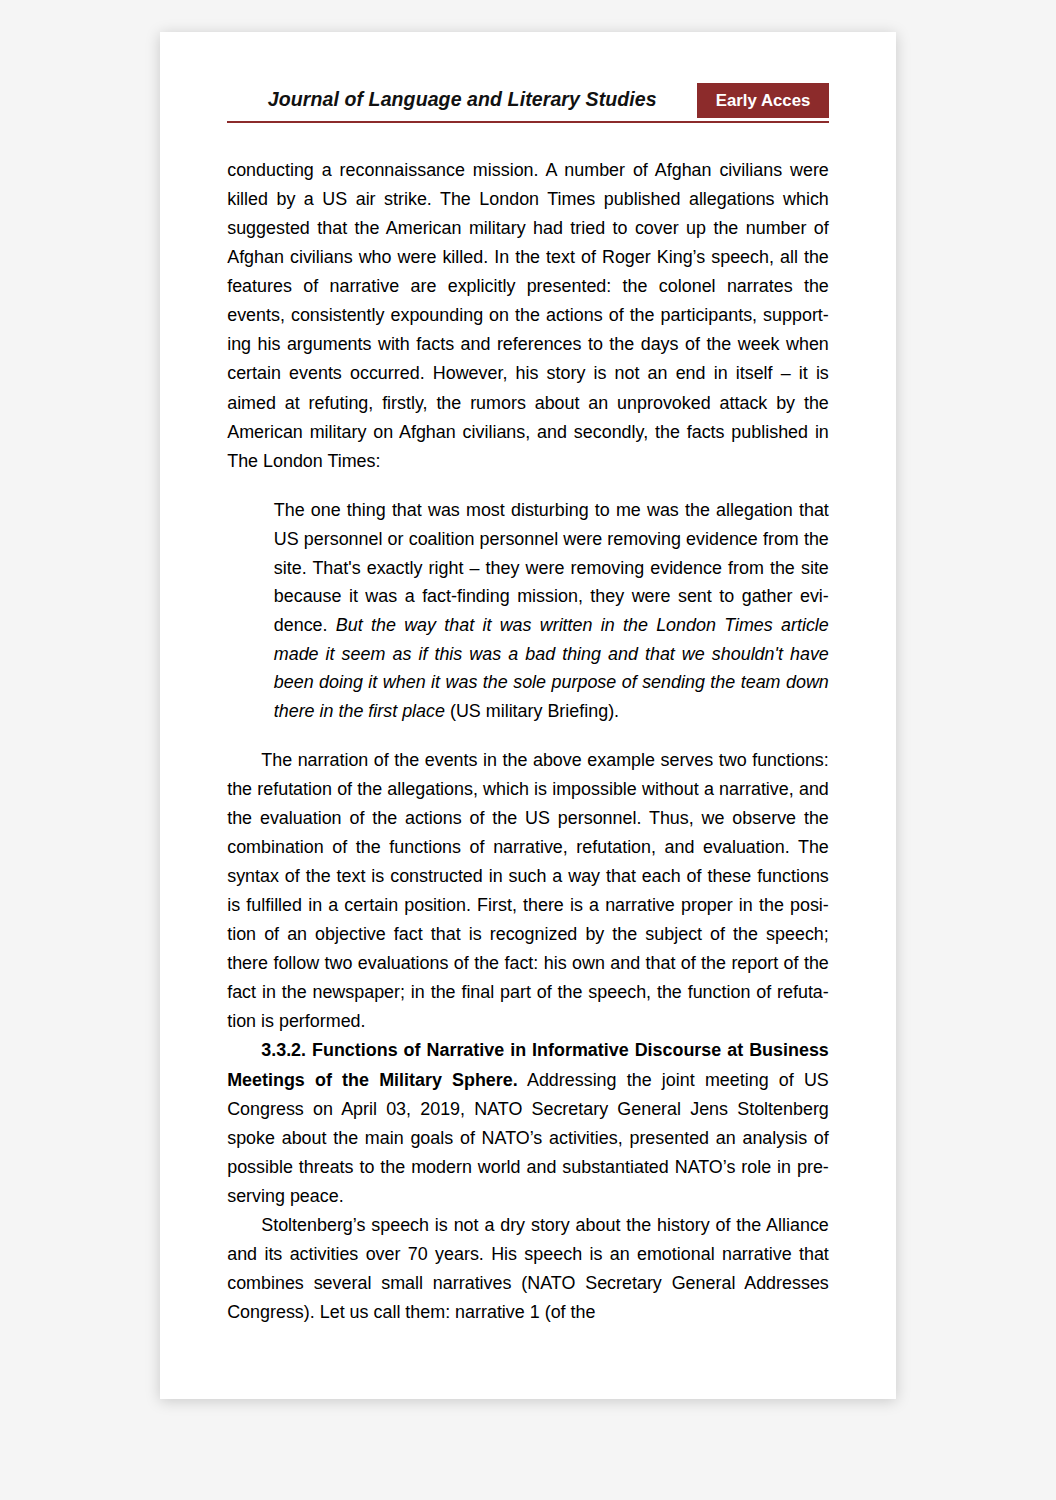Journal of Language and Literary Studies
Early Acces
conducting a reconnaissance mission. A number of Afghan civilians were killed by a US air strike. The London Times published allegations which suggested that the American military had tried to cover up the number of Afghan civilians who were killed. In the text of Roger King’s speech, all the features of narrative are explicitly presented: the colonel narrates the events, consistently expounding on the actions of the participants, supporting his arguments with facts and references to the days of the week when certain events occurred. However, his story is not an end in itself – it is aimed at refuting, firstly, the rumors about an unprovoked attack by the American military on Afghan civilians, and secondly, the facts published in The London Times:
The one thing that was most disturbing to me was the allegation that US personnel or coalition personnel were removing evidence from the site. That's exactly right – they were removing evidence from the site because it was a fact-finding mission, they were sent to gather evidence. But the way that it was written in the London Times article made it seem as if this was a bad thing and that we shouldn't have been doing it when it was the sole purpose of sending the team down there in the first place (US military Briefing).
The narration of the events in the above example serves two functions: the refutation of the allegations, which is impossible without a narrative, and the evaluation of the actions of the US personnel. Thus, we observe the combination of the functions of narrative, refutation, and evaluation. The syntax of the text is constructed in such a way that each of these functions is fulfilled in a certain position. First, there is a narrative proper in the position of an objective fact that is recognized by the subject of the speech; there follow two evaluations of the fact: his own and that of the report of the fact in the newspaper; in the final part of the speech, the function of refutation is performed.
3.3.2. Functions of Narrative in Informative Discourse at Business Meetings of the Military Sphere. Addressing the joint meeting of US Congress on April 03, 2019, NATO Secretary General Jens Stoltenberg spoke about the main goals of NATO’s activities, presented an analysis of possible threats to the modern world and substantiated NATO’s role in preserving peace.
Stoltenberg’s speech is not a dry story about the history of the Alliance and its activities over 70 years. His speech is an emotional narrative that combines several small narratives (NATO Secretary General Addresses Congress). Let us call them: narrative 1 (of the